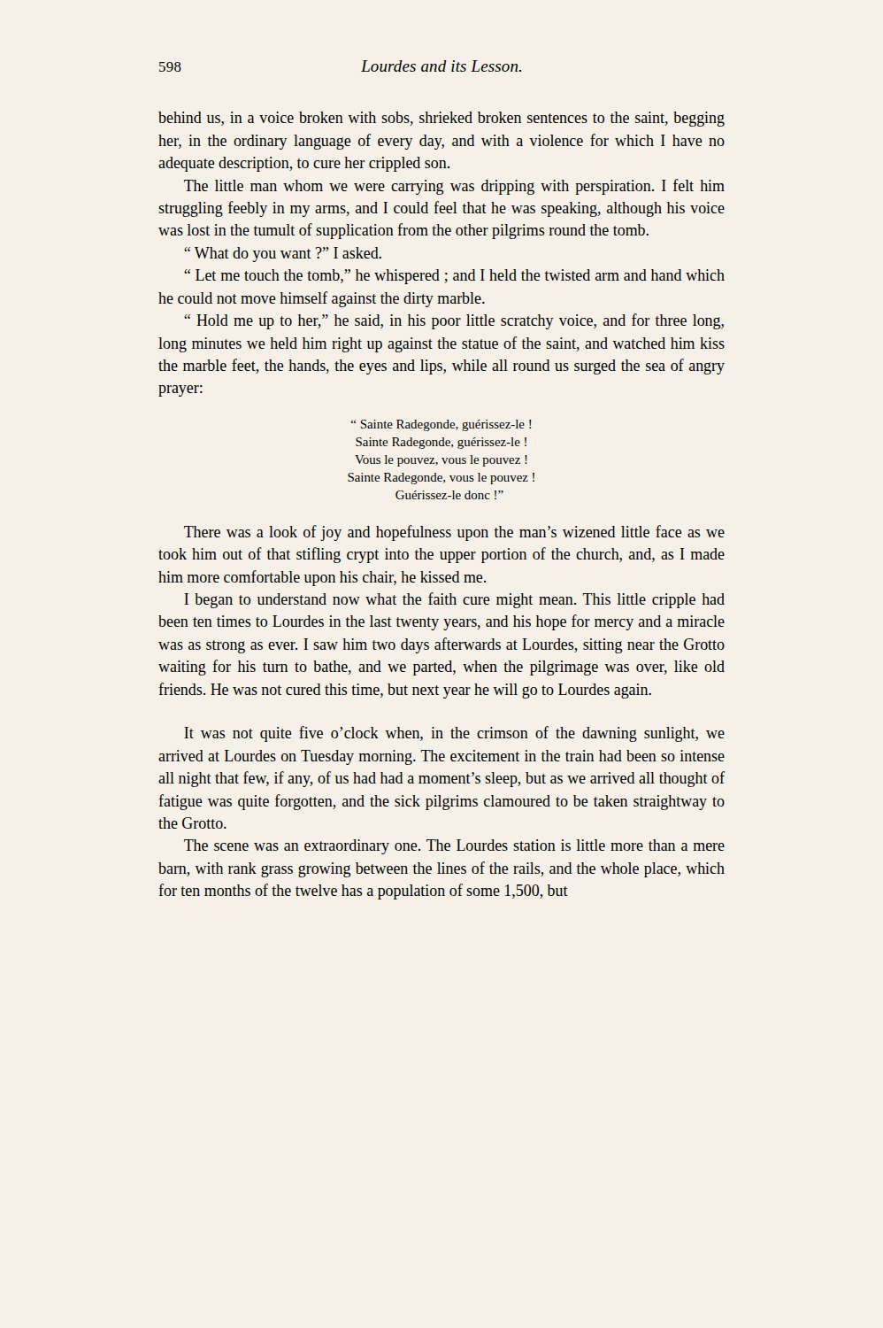598
Lourdes and its Lesson.
behind us, in a voice broken with sobs, shrieked broken sentences to the saint, begging her, in the ordinary language of every day, and with a violence for which I have no adequate description, to cure her crippled son.
The little man whom we were carrying was dripping with perspiration. I felt him struggling feebly in my arms, and I could feel that he was speaking, although his voice was lost in the tumult of supplication from the other pilgrims round the tomb.
“ What do you want ?” I asked.
“ Let me touch the tomb,” he whispered ; and I held the twisted arm and hand which he could not move himself against the dirty marble.
“ Hold me up to her,” he said, in his poor little scratchy voice, and for three long, long minutes we held him right up against the statue of the saint, and watched him kiss the marble feet, the hands, the eyes and lips, while all round us surged the sea of angry prayer:
“ Sainte Radegonde, guérissez-le !
Sainte Radegonde, guérissez-le !
Vous le pouvez, vous le pouvez !
Sainte Radegonde, vous le pouvez !
Guérissez-le donc !”
There was a look of joy and hopefulness upon the man’s wizened little face as we took him out of that stifling crypt into the upper portion of the church, and, as I made him more comfortable upon his chair, he kissed me.
I began to understand now what the faith cure might mean. This little cripple had been ten times to Lourdes in the last twenty years, and his hope for mercy and a miracle was as strong as ever. I saw him two days afterwards at Lourdes, sitting near the Grotto waiting for his turn to bathe, and we parted, when the pilgrimage was over, like old friends. He was not cured this time, but next year he will go to Lourdes again.
It was not quite five o’clock when, in the crimson of the dawning sunlight, we arrived at Lourdes on Tuesday morning. The excitement in the train had been so intense all night that few, if any, of us had had a moment’s sleep, but as we arrived all thought of fatigue was quite forgotten, and the sick pilgrims clamoured to be taken straightway to the Grotto.
The scene was an extraordinary one. The Lourdes station is little more than a mere barn, with rank grass growing between the lines of the rails, and the whole place, which for ten months of the twelve has a population of some 1,500, but